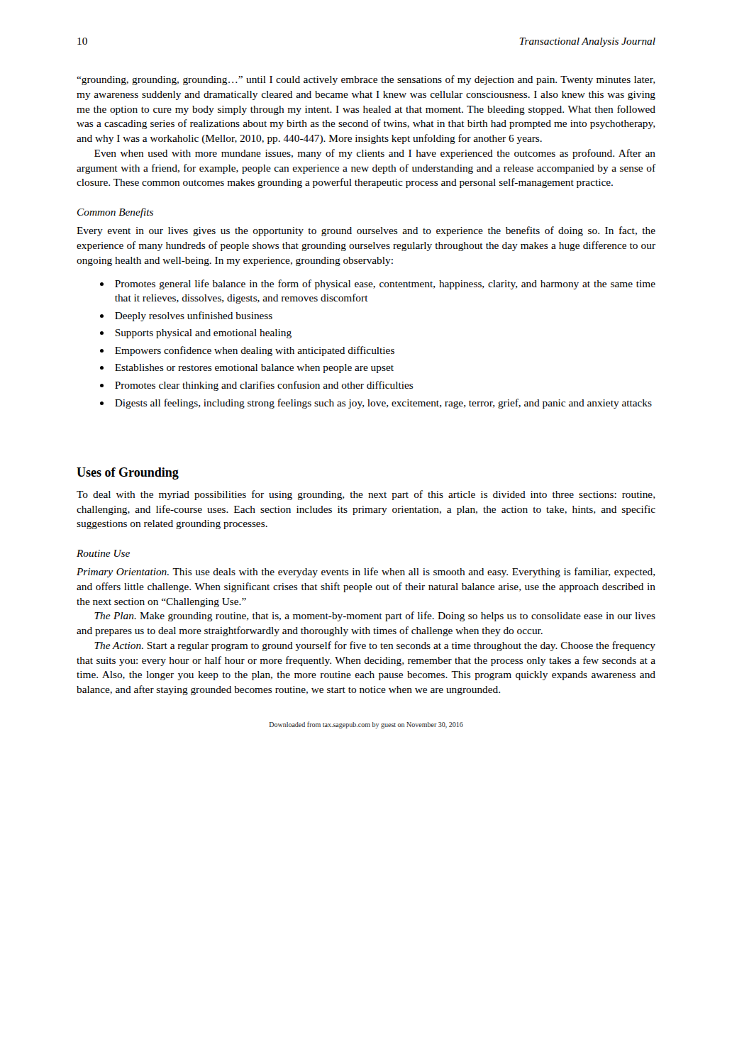10 Transactional Analysis Journal
“grounding, grounding, grounding…” until I could actively embrace the sensations of my dejection and pain. Twenty minutes later, my awareness suddenly and dramatically cleared and became what I knew was cellular consciousness. I also knew this was giving me the option to cure my body simply through my intent. I was healed at that moment. The bleeding stopped. What then followed was a cascading series of realizations about my birth as the second of twins, what in that birth had prompted me into psychotherapy, and why I was a workaholic (Mellor, 2010, pp. 440-447). More insights kept unfolding for another 6 years.
Even when used with more mundane issues, many of my clients and I have experienced the outcomes as profound. After an argument with a friend, for example, people can experience a new depth of understanding and a release accompanied by a sense of closure. These common outcomes makes grounding a powerful therapeutic process and personal self-management practice.
Common Benefits
Every event in our lives gives us the opportunity to ground ourselves and to experience the benefits of doing so. In fact, the experience of many hundreds of people shows that grounding ourselves regularly throughout the day makes a huge difference to our ongoing health and well-being. In my experience, grounding observably:
Promotes general life balance in the form of physical ease, contentment, happiness, clarity, and harmony at the same time that it relieves, dissolves, digests, and removes discomfort
Deeply resolves unfinished business
Supports physical and emotional healing
Empowers confidence when dealing with anticipated difficulties
Establishes or restores emotional balance when people are upset
Promotes clear thinking and clarifies confusion and other difficulties
Digests all feelings, including strong feelings such as joy, love, excitement, rage, terror, grief, and panic and anxiety attacks
Uses of Grounding
To deal with the myriad possibilities for using grounding, the next part of this article is divided into three sections: routine, challenging, and life-course uses. Each section includes its primary orientation, a plan, the action to take, hints, and specific suggestions on related grounding processes.
Routine Use
Primary Orientation. This use deals with the everyday events in life when all is smooth and easy. Everything is familiar, expected, and offers little challenge. When significant crises that shift people out of their natural balance arise, use the approach described in the next section on “Challenging Use.”
The Plan. Make grounding routine, that is, a moment-by-moment part of life. Doing so helps us to consolidate ease in our lives and prepares us to deal more straightforwardly and thoroughly with times of challenge when they do occur.
The Action. Start a regular program to ground yourself for five to ten seconds at a time throughout the day. Choose the frequency that suits you: every hour or half hour or more frequently. When deciding, remember that the process only takes a few seconds at a time. Also, the longer you keep to the plan, the more routine each pause becomes. This program quickly expands awareness and balance, and after staying grounded becomes routine, we start to notice when we are ungrounded.
Downloaded from tax.sagepub.com by guest on November 30, 2016